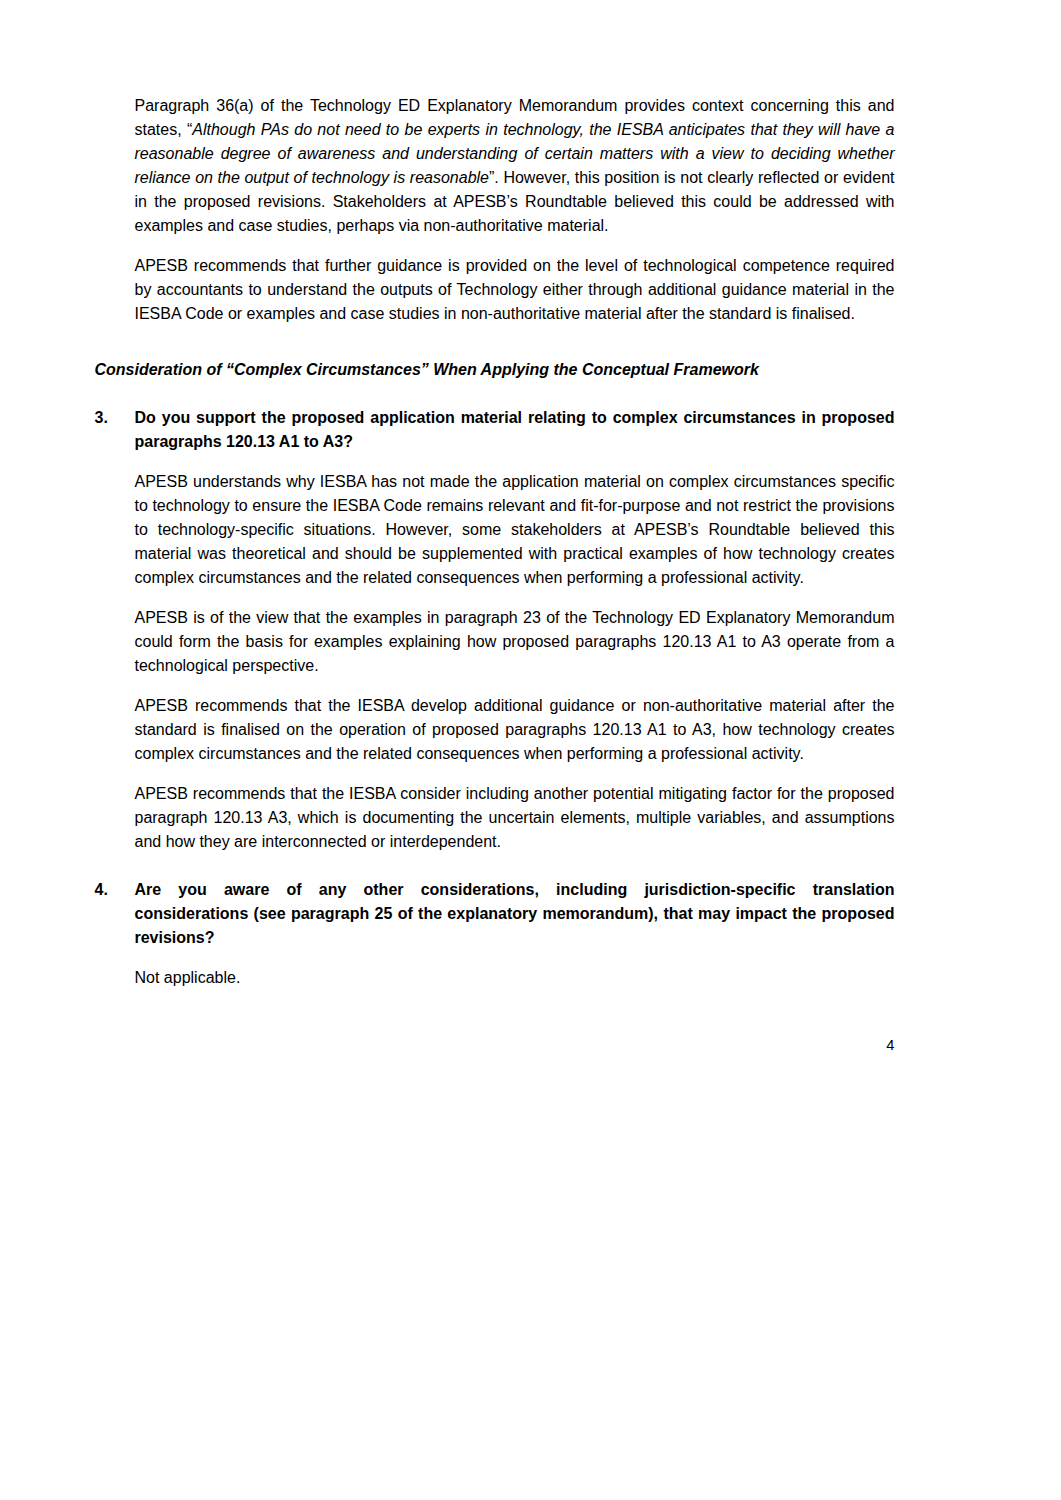Paragraph 36(a) of the Technology ED Explanatory Memorandum provides context concerning this and states, “Although PAs do not need to be experts in technology, the IESBA anticipates that they will have a reasonable degree of awareness and understanding of certain matters with a view to deciding whether reliance on the output of technology is reasonable”. However, this position is not clearly reflected or evident in the proposed revisions. Stakeholders at APESB’s Roundtable believed this could be addressed with examples and case studies, perhaps via non-authoritative material.
APESB recommends that further guidance is provided on the level of technological competence required by accountants to understand the outputs of Technology either through additional guidance material in the IESBA Code or examples and case studies in non-authoritative material after the standard is finalised.
Consideration of “Complex Circumstances” When Applying the Conceptual Framework
3.
Do you support the proposed application material relating to complex circumstances in proposed paragraphs 120.13 A1 to A3?
APESB understands why IESBA has not made the application material on complex circumstances specific to technology to ensure the IESBA Code remains relevant and fit-for-purpose and not restrict the provisions to technology-specific situations. However, some stakeholders at APESB’s Roundtable believed this material was theoretical and should be supplemented with practical examples of how technology creates complex circumstances and the related consequences when performing a professional activity.
APESB is of the view that the examples in paragraph 23 of the Technology ED Explanatory Memorandum could form the basis for examples explaining how proposed paragraphs 120.13 A1 to A3 operate from a technological perspective.
APESB recommends that the IESBA develop additional guidance or non-authoritative material after the standard is finalised on the operation of proposed paragraphs 120.13 A1 to A3, how technology creates complex circumstances and the related consequences when performing a professional activity.
APESB recommends that the IESBA consider including another potential mitigating factor for the proposed paragraph 120.13 A3, which is documenting the uncertain elements, multiple variables, and assumptions and how they are interconnected or interdependent.
4.
Are you aware of any other considerations, including jurisdiction-specific translation considerations (see paragraph 25 of the explanatory memorandum), that may impact the proposed revisions?
Not applicable.
4